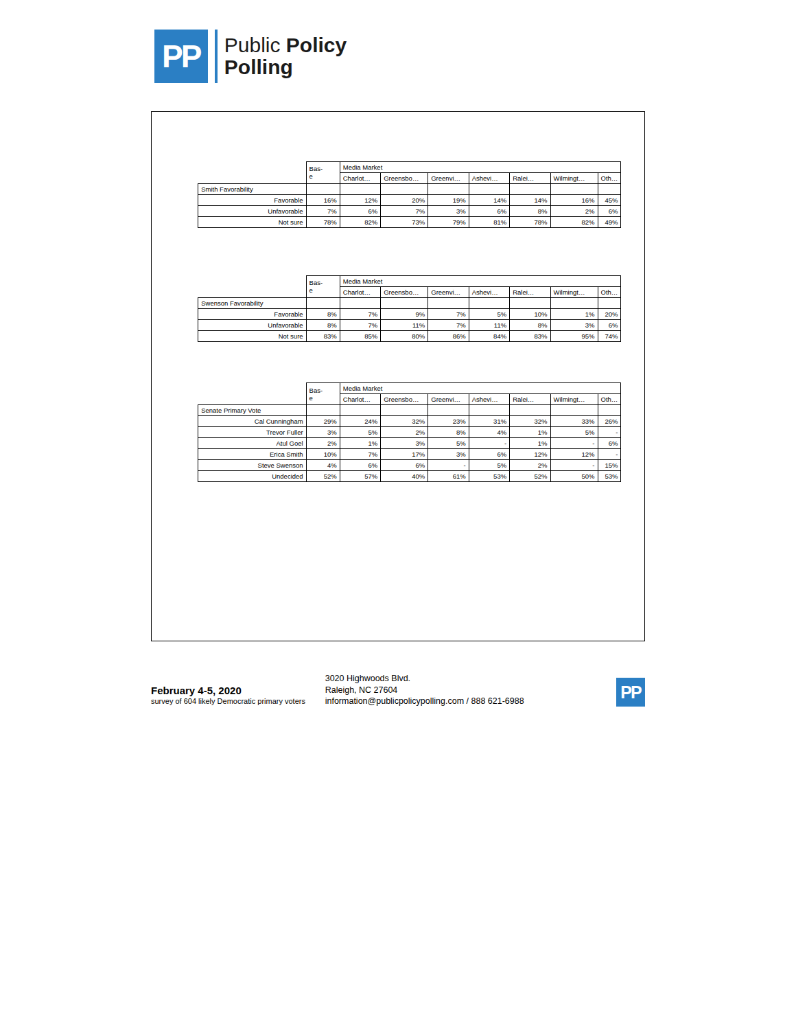PP
Public Policy
Polling
| | Bas- e | Media Market |
| | Charlot… | Greensbo… | Greenvi… | Ashevi… | Ralei… | Wilmingt… | Oth… |
| Smith Favorability | | | | | | | | |
| Favorable | 16% | 12% | 20% | 19% | 14% | 14% | 16% | 45% |
| Unfavorable | 7% | 6% | 7% | 3% | 6% | 8% | 2% | 6% |
| Not sure | 78% | 82% | 73% | 79% | 81% | 78% | 82% | 49% |
| | Bas- e | Media Market |
| | Charlot… | Greensbo… | Greenvi… | Ashevi… | Ralei… | Wilmingt… | Oth… |
| Swenson Favorability | | | | | | | | |
| Favorable | 8% | 7% | 9% | 7% | 5% | 10% | 1% | 20% |
| Unfavorable | 8% | 7% | 11% | 7% | 11% | 8% | 3% | 6% |
| Not sure | 83% | 85% | 80% | 86% | 84% | 83% | 95% | 74% |
| | Bas- e | Media Market |
| | Charlot… | Greensbo… | Greenvi… | Ashevi… | Ralei… | Wilmingt… | Oth… |
| Senate Primary Vote | | | | | | | | |
| Cal Cunningham | 29% | 24% | 32% | 23% | 31% | 32% | 33% | 26% |
| Trevor Fuller | 3% | 5% | 2% | 8% | 4% | 1% | 5% | - |
| Atul Goel | 2% | 1% | 3% | 5% | - | 1% | - | 6% |
| Erica Smith | 10% | 7% | 17% | 3% | 6% | 12% | 12% | - |
| Steve Swenson | 4% | 6% | 6% | - | 5% | 2% | - | 15% |
| Undecided | 52% | 57% | 40% | 61% | 53% | 52% | 50% | 53% |
February 4-5, 2020 survey of 604 likely Democratic primary voters
3020 Highwoods Blvd.
Raleigh, NC 27604
information@publicpolicypolling.com / 888 621-6988
PP